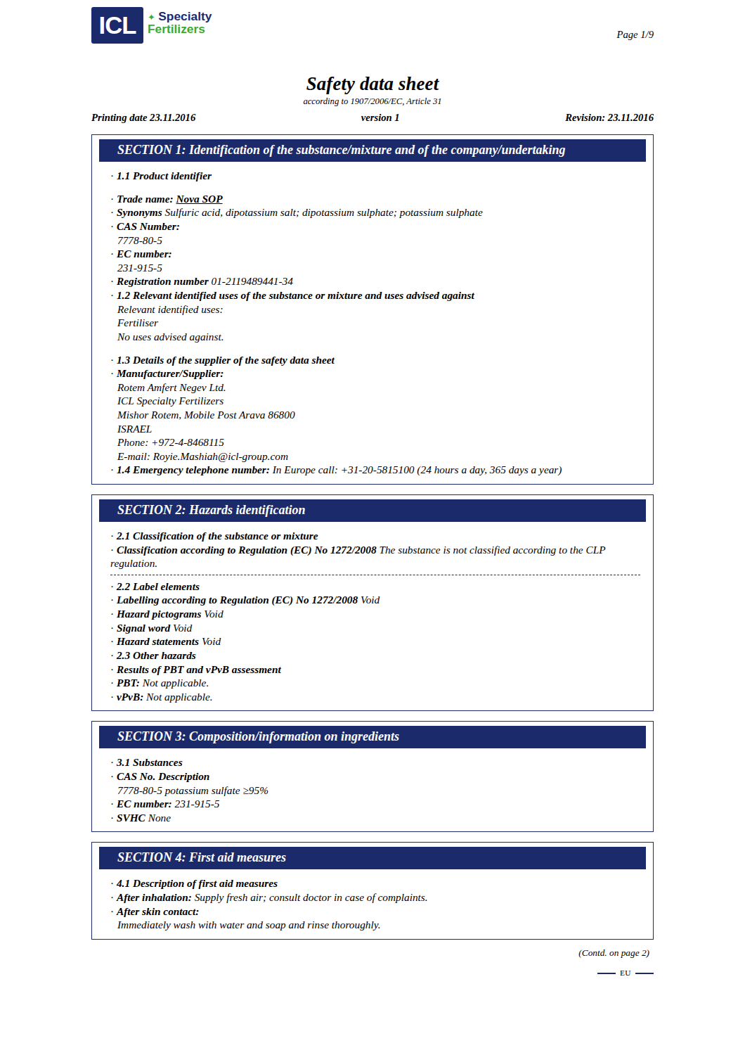ICL
✦ Specialty
Fertilizers
Page 1/9
Safety data sheet
according to 1907/2006/EC, Article 31
Printing date 23.11.2016 version 1 Revision: 23.11.2016
SECTION 1: Identification of the substance/mixture and of the company/undertaking
1.1 Product identifier
Trade name: Nova SOP
Synonyms Sulfuric acid, dipotassium salt; dipotassium sulphate; potassium sulphate
CAS Number:
7778-80-5
EC number:
231-915-5
Registration number 01-2119489441-34
1.2 Relevant identified uses of the substance or mixture and uses advised against
Relevant identified uses:
Fertiliser
No uses advised against.
1.3 Details of the supplier of the safety data sheet
Manufacturer/Supplier:
Rotem Amfert Negev Ltd.
ICL Specialty Fertilizers
Mishor Rotem, Mobile Post Arava 86800
ISRAEL
Phone: +972-4-8468115
E-mail: Royie.Mashiah@icl-group.com
1.4 Emergency telephone number: In Europe call: +31-20-5815100 (24 hours a day, 365 days a year)
SECTION 2: Hazards identification
2.1 Classification of the substance or mixture
Classification according to Regulation (EC) No 1272/2008 The substance is not classified according to the CLP regulation.
2.2 Label elements
Labelling according to Regulation (EC) No 1272/2008 Void
Hazard pictograms Void
Signal word Void
Hazard statements Void
2.3 Other hazards
Results of PBT and vPvB assessment
PBT: Not applicable.
vPvB: Not applicable.
SECTION 3: Composition/information on ingredients
3.1 Substances
CAS No. Description
7778-80-5 potassium sulfate ≥95%
EC number: 231-915-5
SVHC None
SECTION 4: First aid measures
4.1 Description of first aid measures
After inhalation: Supply fresh air; consult doctor in case of complaints.
After skin contact:
Immediately wash with water and soap and rinse thoroughly.
(Contd. on page 2)
EU